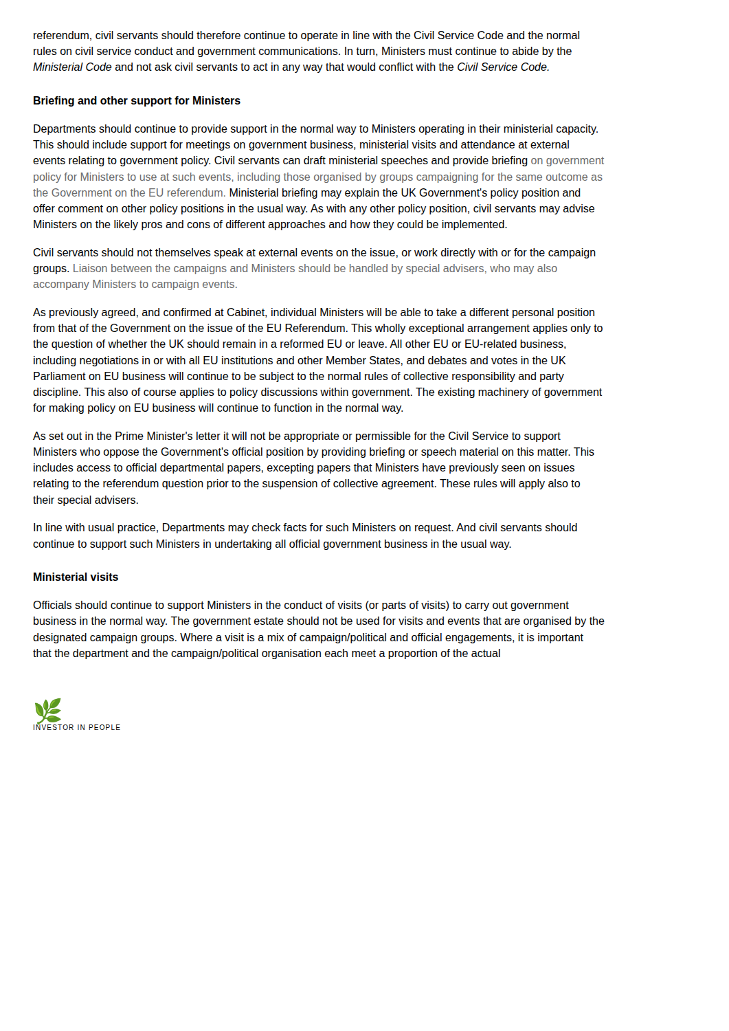referendum, civil servants should therefore continue to operate in line with the Civil Service Code and the normal rules on civil service conduct and government communications. In turn, Ministers must continue to abide by the Ministerial Code and not ask civil servants to act in any way that would conflict with the Civil Service Code.
Briefing and other support for Ministers
Departments should continue to provide support in the normal way to Ministers operating in their ministerial capacity. This should include support for meetings on government business, ministerial visits and attendance at external events relating to government policy. Civil servants can draft ministerial speeches and provide briefing on government policy for Ministers to use at such events, including those organised by groups campaigning for the same outcome as the Government on the EU referendum. Ministerial briefing may explain the UK Government's policy position and offer comment on other policy positions in the usual way. As with any other policy position, civil servants may advise Ministers on the likely pros and cons of different approaches and how they could be implemented.
Civil servants should not themselves speak at external events on the issue, or work directly with or for the campaign groups. Liaison between the campaigns and Ministers should be handled by special advisers, who may also accompany Ministers to campaign events.
As previously agreed, and confirmed at Cabinet, individual Ministers will be able to take a different personal position from that of the Government on the issue of the EU Referendum. This wholly exceptional arrangement applies only to the question of whether the UK should remain in a reformed EU or leave. All other EU or EU-related business, including negotiations in or with all EU institutions and other Member States, and debates and votes in the UK Parliament on EU business will continue to be subject to the normal rules of collective responsibility and party discipline. This also of course applies to policy discussions within government. The existing machinery of government for making policy on EU business will continue to function in the normal way.
As set out in the Prime Minister's letter it will not be appropriate or permissible for the Civil Service to support Ministers who oppose the Government's official position by providing briefing or speech material on this matter. This includes access to official departmental papers, excepting papers that Ministers have previously seen on issues relating to the referendum question prior to the suspension of collective agreement. These rules will apply also to their special advisers.
In line with usual practice, Departments may check facts for such Ministers on request. And civil servants should continue to support such Ministers in undertaking all official government business in the usual way.
Ministerial visits
Officials should continue to support Ministers in the conduct of visits (or parts of visits) to carry out government business in the normal way. The government estate should not be used for visits and events that are organised by the designated campaign groups. Where a visit is a mix of campaign/political and official engagements, it is important that the department and the campaign/political organisation each meet a proportion of the actual
🌿 INVESTOR IN PEOPLE